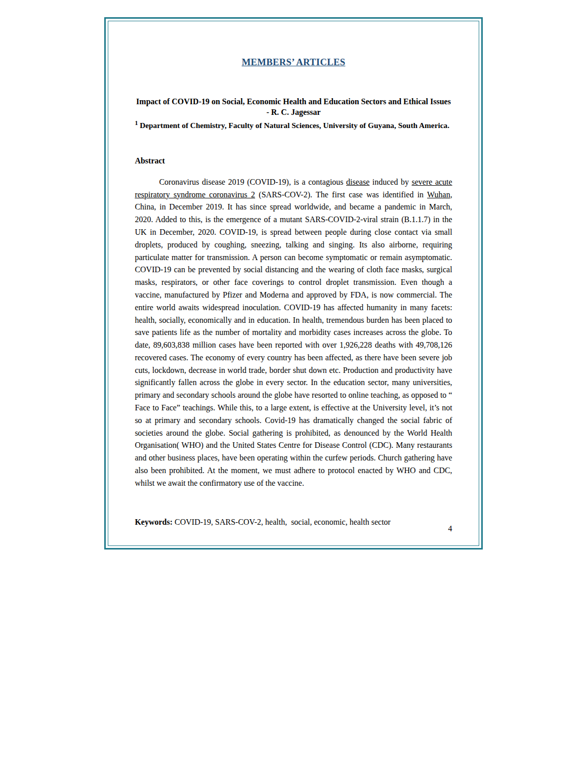MEMBERS’ ARTICLES
Impact of COVID-19 on Social, Economic Health and Education Sectors and Ethical Issues - R. C. Jagessar
1 Department of Chemistry, Faculty of Natural Sciences, University of Guyana, South America.
Abstract
Coronavirus disease 2019 (COVID-19), is a contagious disease induced by severe acute respiratory syndrome coronavirus 2 (SARS-COV-2). The first case was identified in Wuhan, China, in December 2019. It has since spread worldwide, and became a pandemic in March, 2020. Added to this, is the emergence of a mutant SARS-COVID-2-viral strain (B.1.1.7) in the UK in December, 2020. COVID-19, is spread between people during close contact via small droplets, produced by coughing, sneezing, talking and singing. Its also airborne, requiring particulate matter for transmission. A person can become symptomatic or remain asymptomatic. COVID-19 can be prevented by social distancing and the wearing of cloth face masks, surgical masks, respirators, or other face coverings to control droplet transmission. Even though a vaccine, manufactured by Pfizer and Moderna and approved by FDA, is now commercial. The entire world awaits widespread inoculation. COVID-19 has affected humanity in many facets: health, socially, economically and in education. In health, tremendous burden has been placed to save patients life as the number of mortality and morbidity cases increases across the globe. To date, 89,603,838 million cases have been reported with over 1,926,228 deaths with 49,708,126 recovered cases. The economy of every country has been affected, as there have been severe job cuts, lockdown, decrease in world trade, border shut down etc. Production and productivity have significantly fallen across the globe in every sector. In the education sector, many universities, primary and secondary schools around the globe have resorted to online teaching, as opposed to “ Face to Face” teachings. While this, to a large extent, is effective at the University level, it’s not so at primary and secondary schools. Covid-19 has dramatically changed the social fabric of societies around the globe. Social gathering is prohibited, as denounced by the World Health Organisation( WHO) and the United States Centre for Disease Control (CDC). Many restaurants and other business places, have been operating within the curfew periods. Church gathering have also been prohibited. At the moment, we must adhere to protocol enacted by WHO and CDC, whilst we await the confirmatory use of the vaccine.
Keywords: COVID-19, SARS-COV-2, health, social, economic, health sector
4